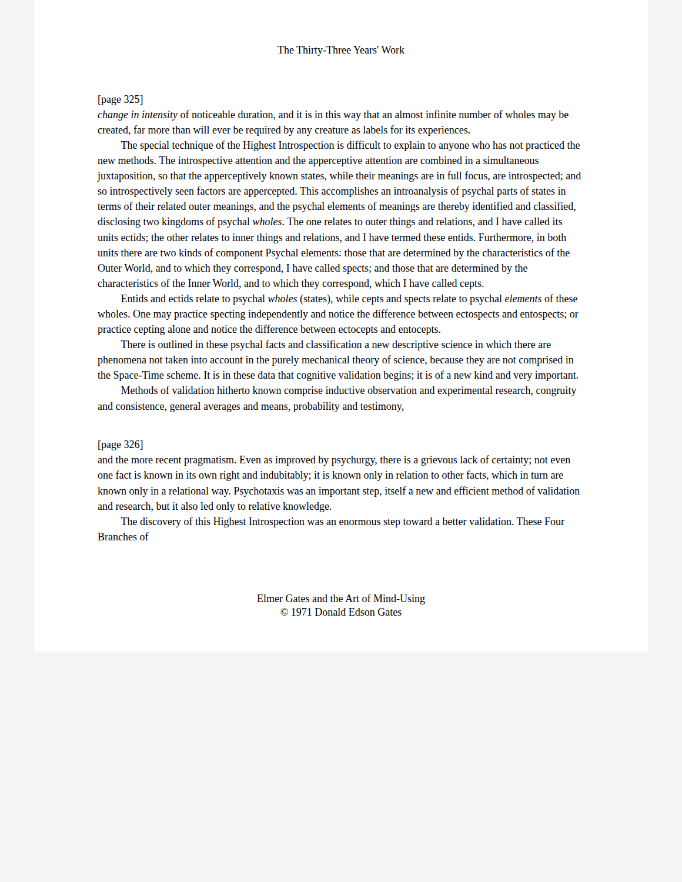The Thirty-Three Years' Work
[page 325]
change in intensity of noticeable duration, and it is in this way that an almost infinite number of wholes may be created, far more than will ever be required by any creature as labels for its experiences.
The special technique of the Highest Introspection is difficult to explain to anyone who has not practiced the new methods. The introspective attention and the apperceptive attention are combined in a simultaneous juxtaposition, so that the apperceptively known states, while their meanings are in full focus, are introspected; and so introspectively seen factors are appercepted. This accomplishes an introanalysis of psychal parts of states in terms of their related outer meanings, and the psychal elements of meanings are thereby identified and classified, disclosing two kingdoms of psychal wholes. The one relates to outer things and relations, and I have called its units ectids; the other relates to inner things and relations, and I have termed these entids. Furthermore, in both units there are two kinds of component Psychal elements: those that are determined by the characteristics of the Outer World, and to which they correspond, I have called spects; and those that are determined by the characteristics of the Inner World, and to which they correspond, which I have called cepts.
Entids and ectids relate to psychal wholes (states), while cepts and spects relate to psychal elements of these wholes. One may practice specting independently and notice the difference between ectospects and entospects; or practice cepting alone and notice the difference between ectocepts and entocepts.
There is outlined in these psychal facts and classification a new descriptive science in which there are phenomena not taken into account in the purely mechanical theory of science, because they are not comprised in the Space-Time scheme. It is in these data that cognitive validation begins; it is of a new kind and very important.
Methods of validation hitherto known comprise inductive observation and experimental research, congruity and consistence, general averages and means, probability and testimony,
[page 326]
and the more recent pragmatism. Even as improved by psychurgy, there is a grievous lack of certainty; not even one fact is known in its own right and indubitably; it is known only in relation to other facts, which in turn are known only in a relational way. Psychotaxis was an important step, itself a new and efficient method of validation and research, but it also led only to relative knowledge.
The discovery of this Highest Introspection was an enormous step toward a better validation. These Four Branches of
Elmer Gates and the Art of Mind-Using
© 1971 Donald Edson Gates